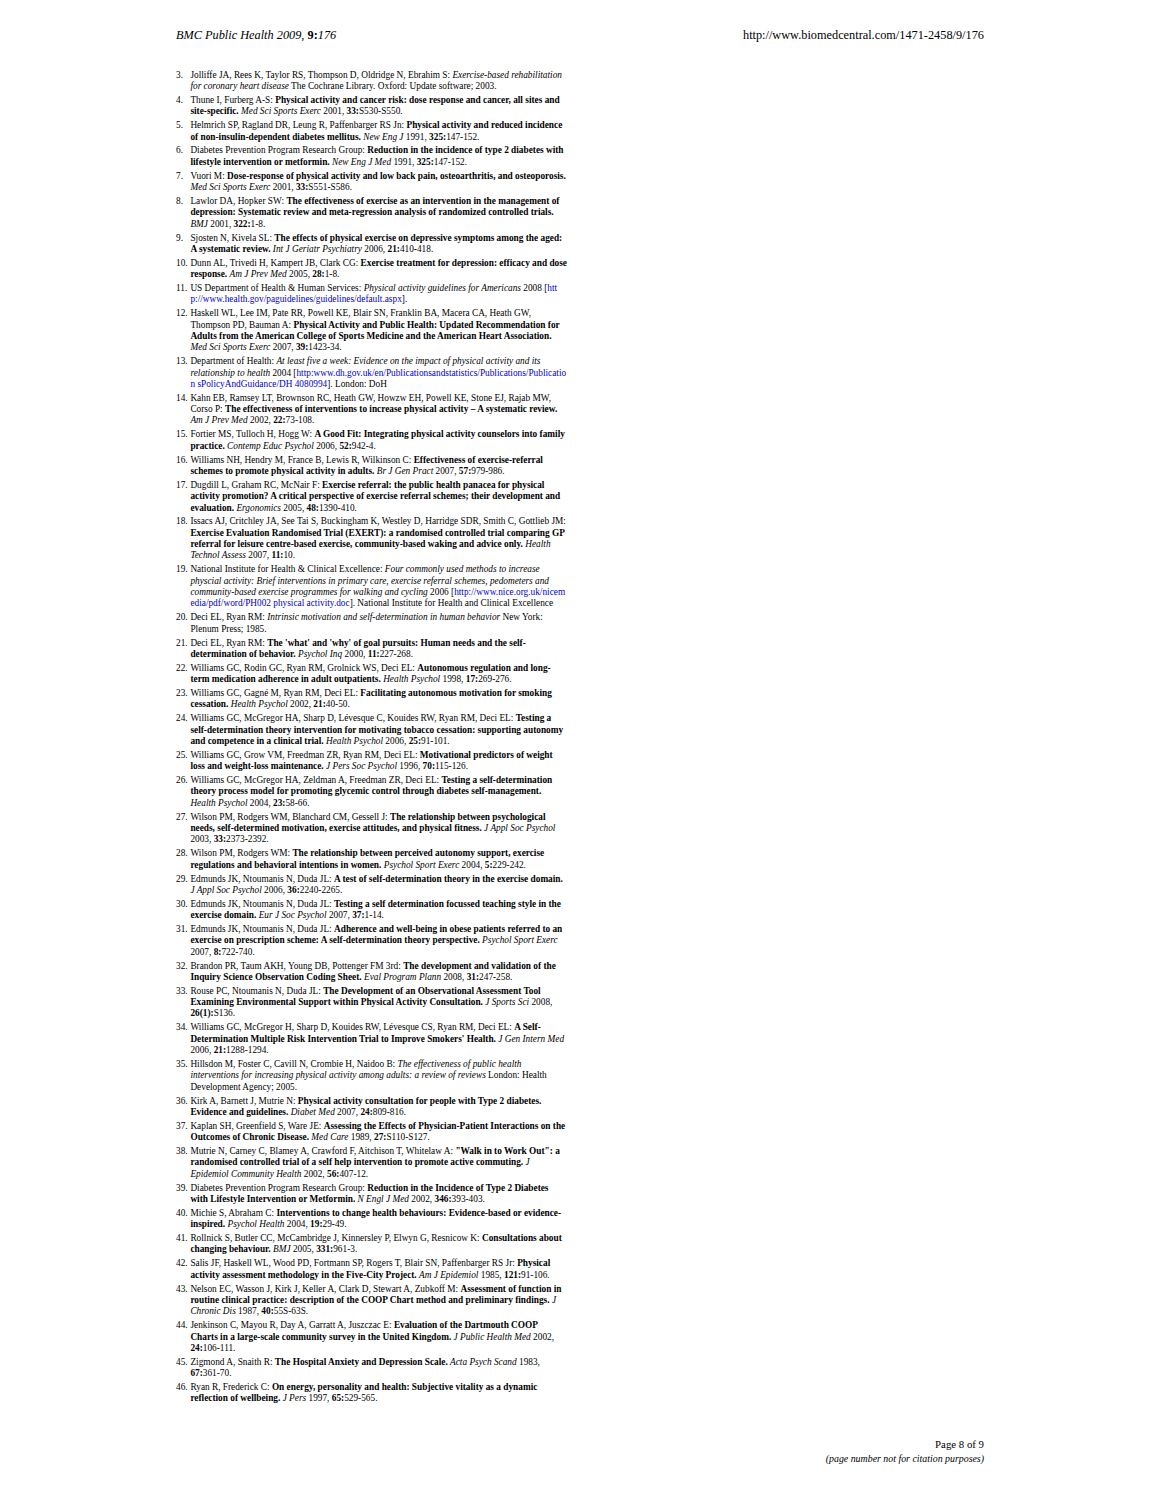BMC Public Health 2009, 9: 176
http://www.biomedcentral.com/1471-2458/9/176
3. Jolliffe JA, Rees K, Taylor RS, Thompson D, Oldridge N, Ebrahim S: Exercise-based rehabilitation for coronary heart disease The Cochrane Library. Oxford: Update software; 2003.
4. Thune I, Furberg A-S: Physical activity and cancer risk: dose response and cancer, all sites and site-specific. Med Sci Sports Exerc 2001, 33: S530-S550.
5. Helmrich SP, Ragland DR, Leung R, Paffenbarger RS Jn: Physical activity and reduced incidence of non-insulin-dependent diabetes mellitus. New Eng J 1991, 325: 147-152.
6. Diabetes Prevention Program Research Group: Reduction in the incidence of type 2 diabetes with lifestyle intervention or metformin. New Eng J Med 1991, 325: 147-152.
7. Vuori M: Dose-response of physical activity and low back pain, osteoarthritis, and osteoporosis. Med Sci Sports Exerc 2001, 33: S551-S586.
8. Lawlor DA, Hopker SW: The effectiveness of exercise as an intervention in the management of depression: Systematic review and meta-regression analysis of randomized controlled trials. BMJ 2001, 322: 1-8.
9. Sjosten N, Kivela SL: The effects of physical exercise on depressive symptoms among the aged: A systematic review. Int J Geriatr Psychiatry 2006, 21: 410-418.
10. Dunn AL, Trivedi H, Kampert JB, Clark CG: Exercise treatment for depression: efficacy and dose response. Am J Prev Med 2005, 28: 1-8.
11. US Department of Health & Human Services: Physical activity guidelines for Americans 2008 [http://www.health.gov/paguidelines/guidelines/default.aspx].
12. Haskell WL, Lee IM, Pate RR, Powell KE, Blair SN, Franklin BA, Macera CA, Heath GW, Thompson PD, Bauman A: Physical Activity and Public Health: Updated Recommendation for Adults from the American College of Sports Medicine and the American Heart Association. Med Sci Sports Exerc 2007, 39: 1423-34.
13. Department of Health: At least five a week: Evidence on the impact of physical activity and its relationship to health 2004 [http:www.dh.gov.uk/en/Publicationsandstatistics/Publications/Publication sPolicyAndGuidance/DH 4080994]. London: DoH
14. Kahn EB, Ramsey LT, Brownson RC, Heath GW, Howzw EH, Powell KE, Stone EJ, Rajab MW, Corso P: The effectiveness of interventions to increase physical activity – A systematic review. Am J Prev Med 2002, 22: 73-108.
15. Fortier MS, Tulloch H, Hogg W: A Good Fit: Integrating physical activity counselors into family practice. Contemp Educ Psychol 2006, 52: 942-4.
16. Williams NH, Hendry M, France B, Lewis R, Wilkinson C: Effectiveness of exercise-referral schemes to promote physical activity in adults. Br J Gen Pract 2007, 57: 979-986.
17. Dugdill L, Graham RC, McNair F: Exercise referral: the public health panacea for physical activity promotion? A critical perspective of exercise referral schemes; their development and evaluation. Ergonomics 2005, 48: 1390-410.
18. Issacs AJ, Critchley JA, See Tai S, Buckingham K, Westley D, Harridge SDR, Smith C, Gottlieb JM: Exercise Evaluation Randomised Trial (EXERT): a randomised controlled trial comparing GP referral for leisure centre-based exercise, community-based waking and advice only. Health Technol Assess 2007, 11: 10.
19. National Institute for Health & Clinical Excellence: Four commonly used methods to increase physcial activity: Brief interventions in primary care, exercise referral schemes, pedometers and community-based exercise programmes for walking and cycling 2006 [http://www.nice.org.uk/nicemedia/pdf/word/PH002 physical activity.doc]. National Institute for Health and Clinical Excellence
20. Deci EL, Ryan RM: Intrinsic motivation and self-determination in human behavior New York: Plenum Press; 1985.
21. Deci EL, Ryan RM: The 'what' and 'why' of goal pursuits: Human needs and the self-determination of behavior. Psychol Inq 2000, 11: 227-268.
22. Williams GC, Rodin GC, Ryan RM, Grolnick WS, Deci EL: Autonomous regulation and long-term medication adherence in adult outpatients. Health Psychol 1998, 17: 269-276.
23. Williams GC, Gagné M, Ryan RM, Deci EL: Facilitating autonomous motivation for smoking cessation. Health Psychol 2002, 21: 40-50.
24. Williams GC, McGregor HA, Sharp D, Lévesque C, Kouides RW, Ryan RM, Deci EL: Testing a self-determination theory intervention for motivating tobacco cessation: supporting autonomy and competence in a clinical trial. Health Psychol 2006, 25: 91-101.
25. Williams GC, Grow VM, Freedman ZR, Ryan RM, Deci EL: Motivational predictors of weight loss and weight-loss maintenance. J Pers Soc Psychol 1996, 70: 115-126.
26. Williams GC, McGregor HA, Zeldman A, Freedman ZR, Deci EL: Testing a self-determination theory process model for promoting glycemic control through diabetes self-management. Health Psychol 2004, 23: 58-66.
27. Wilson PM, Rodgers WM, Blanchard CM, Gessell J: The relationship between psychological needs, self-determined motivation, exercise attitudes, and physical fitness. J Appl Soc Psychol 2003, 33: 2373-2392.
28. Wilson PM, Rodgers WM: The relationship between perceived autonomy support, exercise regulations and behavioral intentions in women. Psychol Sport Exerc 2004, 5: 229-242.
29. Edmunds JK, Ntoumanis N, Duda JL: A test of self-determination theory in the exercise domain. J Appl Soc Psychol 2006, 36: 2240-2265.
30. Edmunds JK, Ntoumanis N, Duda JL: Testing a self determination focussed teaching style in the exercise domain. Eur J Soc Psychol 2007, 37: 1-14.
31. Edmunds JK, Ntoumanis N, Duda JL: Adherence and well-being in obese patients referred to an exercise on prescription scheme: A self-determination theory perspective. Psychol Sport Exerc 2007, 8: 722-740.
32. Brandon PR, Taum AKH, Young DB, Pottenger FM 3rd: The development and validation of the Inquiry Science Observation Coding Sheet. Eval Program Plann 2008, 31: 247-258.
33. Rouse PC, Ntoumanis N, Duda JL: The Development of an Observational Assessment Tool Examining Environmental Support within Physical Activity Consultation. J Sports Sci 2008, 26(1): S136.
34. Williams GC, McGregor H, Sharp D, Kouides RW, Lévesque CS, Ryan RM, Deci EL: A Self-Determination Multiple Risk Intervention Trial to Improve Smokers' Health. J Gen Intern Med 2006, 21: 1288-1294.
35. Hillsdon M, Foster C, Cavill N, Crombie H, Naidoo B: The effectiveness of public health interventions for increasing physical activity among adults: a review of reviews London: Health Development Agency; 2005.
36. Kirk A, Barnett J, Mutrie N: Physical activity consultation for people with Type 2 diabetes. Evidence and guidelines. Diabet Med 2007, 24: 809-816.
37. Kaplan SH, Greenfield S, Ware JE: Assessing the Effects of Physician-Patient Interactions on the Outcomes of Chronic Disease. Med Care 1989, 27: S110-S127.
38. Mutrie N, Carney C, Blamey A, Crawford F, Aitchison T, Whitelaw A: "Walk in to Work Out": a randomised controlled trial of a self help intervention to promote active commuting. J Epidemiol Community Health 2002, 56: 407-12.
39. Diabetes Prevention Program Research Group: Reduction in the Incidence of Type 2 Diabetes with Lifestyle Intervention or Metformin. N Engl J Med 2002, 346: 393-403.
40. Michie S, Abraham C: Interventions to change health behaviours: Evidence-based or evidence-inspired. Psychol Health 2004, 19: 29-49.
41. Rollnick S, Butler CC, McCambridge J, Kinnersley P, Elwyn G, Resnicow K: Consultations about changing behaviour. BMJ 2005, 331: 961-3.
42. Salis JF, Haskell WL, Wood PD, Fortmann SP, Rogers T, Blair SN, Paffenbarger RS Jr: Physical activity assessment methodology in the Five-City Project. Am J Epidemiol 1985, 121: 91-106.
43. Nelson EC, Wasson J, Kirk J, Keller A, Clark D, Stewart A, Zubkoff M: Assessment of function in routine clinical practice: description of the COOP Chart method and preliminary findings. J Chronic Dis 1987, 40: 55S-63S.
44. Jenkinson C, Mayou R, Day A, Garratt A, Juszczac E: Evaluation of the Dartmouth COOP Charts in a large-scale community survey in the United Kingdom. J Public Health Med 2002, 24: 106-111.
45. Zigmond A, Snaith R: The Hospital Anxiety and Depression Scale. Acta Psych Scand 1983, 67: 361-70.
46. Ryan R, Frederick C: On energy, personality and health: Subjective vitality as a dynamic reflection of wellbeing. J Pers 1997, 65: 529-565.
Page 8 of 9
(page number not for citation purposes)